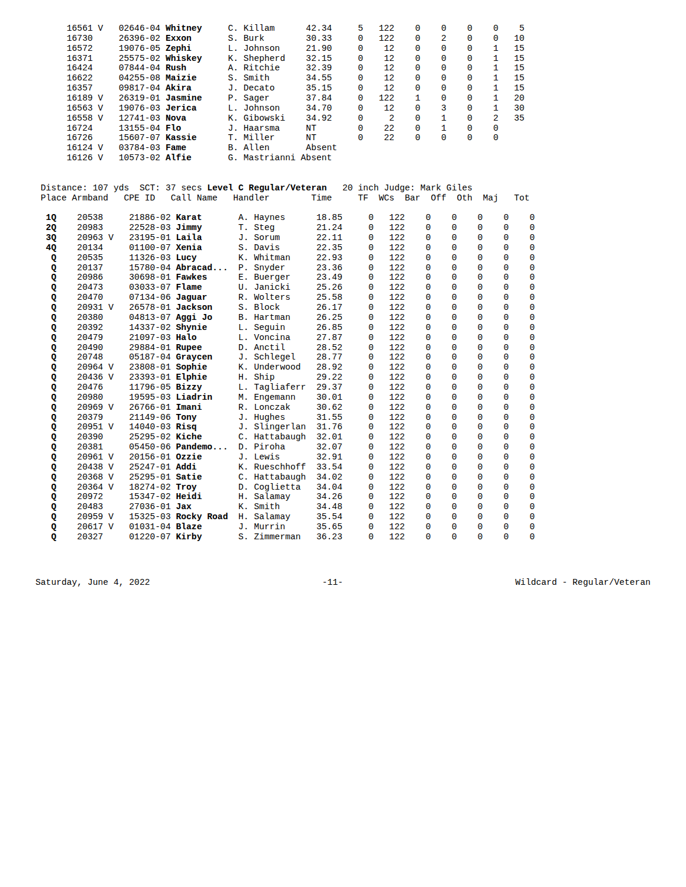16561 V   02646-04 Whitney     C. Killam      42.34     5   122    0    0    0    0    5
      16730     26396-02 Exxon       S. Burk        30.33     0   122    0    2    0    0   10
      16572     19076-05 Zephi       L. Johnson     21.90     0    12    0    0    0    1   15
      16371     25575-02 Whiskey     K. Shepherd    32.15     0    12    0    0    0    1   15
      16424     07844-04 Rush        A. Ritchie     32.39     0    12    0    0    0    1   15
      16622     04255-08 Maizie      S. Smith       34.55     0    12    0    0    0    1   15
      16357     09817-04 Akira       J. Decato      35.15     0    12    0    0    0    1   15
      16189 V   26319-01 Jasmine     P. Sager       37.84     0   122    1    0    0    1   20
      16563 V   19076-03 Jerica      L. Johnson     34.70     0    12    0    3    0    1   30
      16558 V   12741-03 Nova        K. Gibowski    34.92     0     2    0    1    0    2   35
      16724     13155-04 Flo         J. Haarsma     NT        0    22    0    1    0    0
      16726     15607-07 Kassie      T. Miller      NT        0    22    0    0    0    0
      16124 V   03784-03 Fame        B. Allen       Absent
      16126 V   10573-02 Alfie       G. Mastrianni Absent


 Distance: 107 yds  SCT: 37 secs Level C Regular/Veteran   20 inch Judge: Mark Giles
 Place Armband   CPE ID   Call Name   Handler        Time     TF  WCs  Bar  Off  Oth  Maj   Tot

  1Q    20538     21886-02 Karat       A. Haynes      18.85     0   122    0    0    0    0    0
  2Q    20983     22528-03 Jimmy       T. Steg        21.24     0   122    0    0    0    0    0
  3Q    20963 V   23195-01 Laila       J. Sorum       22.11     0   122    0    0    0    0    0
  4Q    20134     01100-07 Xenia       S. Davis       22.35     0   122    0    0    0    0    0
   Q    20535     11326-03 Lucy        K. Whitman     22.93     0   122    0    0    0    0    0
   Q    20137     15780-04 Abracad...  P. Snyder      23.36     0   122    0    0    0    0    0
   Q    20986     30698-01 Fawkes      E. Buerger     23.49     0   122    0    0    0    0    0
   Q    20473     03033-07 Flame       U. Janicki     25.26     0   122    0    0    0    0    0
   Q    20470     07134-06 Jaguar      R. Wolters     25.58     0   122    0    0    0    0    0
   Q    20931 V   26578-01 Jackson     S. Block       26.17     0   122    0    0    0    0    0
   Q    20380     04813-07 Aggi Jo     B. Hartman     26.25     0   122    0    0    0    0    0
   Q    20392     14337-02 Shynie      L. Seguin      26.85     0   122    0    0    0    0    0
   Q    20479     21097-03 Halo        L. Voncina     27.87     0   122    0    0    0    0    0
   Q    20490     29884-01 Rupee       D. Anctil      28.52     0   122    0    0    0    0    0
   Q    20748     05187-04 Graycen     J. Schlegel    28.77     0   122    0    0    0    0    0
   Q    20964 V   23808-01 Sophie      K. Underwood   28.92     0   122    0    0    0    0    0
   Q    20436 V   23393-01 Elphie      H. Ship        29.22     0   122    0    0    0    0    0
   Q    20476     11796-05 Bizzy       L. Tagliaferr  29.37     0   122    0    0    0    0    0
   Q    20980     19595-03 Liadrin     M. Engemann    30.01     0   122    0    0    0    0    0
   Q    20969 V   26766-01 Imani       R. Lonczak     30.62     0   122    0    0    0    0    0
   Q    20379     21149-06 Tony        J. Hughes      31.55     0   122    0    0    0    0    0
   Q    20951 V   14040-03 Risq        J. Slingerlan  31.76     0   122    0    0    0    0    0
   Q    20390     25295-02 Kiche       C. Hattabaugh  32.01     0   122    0    0    0    0    0
   Q    20381     05450-06 Pandemo...  D. Piroha      32.07     0   122    0    0    0    0    0
   Q    20961 V   20156-01 Ozzie       J. Lewis       32.91     0   122    0    0    0    0    0
   Q    20438 V   25247-01 Addi        K. Rueschhoff  33.54     0   122    0    0    0    0    0
   Q    20368 V   25295-01 Satie       C. Hattabaugh  34.02     0   122    0    0    0    0    0
   Q    20364 V   18274-02 Troy        D. Coglietta   34.04     0   122    0    0    0    0    0
   Q    20972     15347-02 Heidi       H. Salamay     34.26     0   122    0    0    0    0    0
   Q    20483     27036-01 Jax         K. Smith       34.48     0   122    0    0    0    0    0
   Q    20959 V   15325-03 Rocky Road  H. Salamay     35.54     0   122    0    0    0    0    0
   Q    20617 V   01031-04 Blaze       J. Murrin      35.65     0   122    0    0    0    0    0
   Q    20327     01220-07 Kirby       S. Zimmerman   36.23     0   122    0    0    0    0    0
Saturday, June 4, 2022 -11- Wildcard - Regular/Veteran